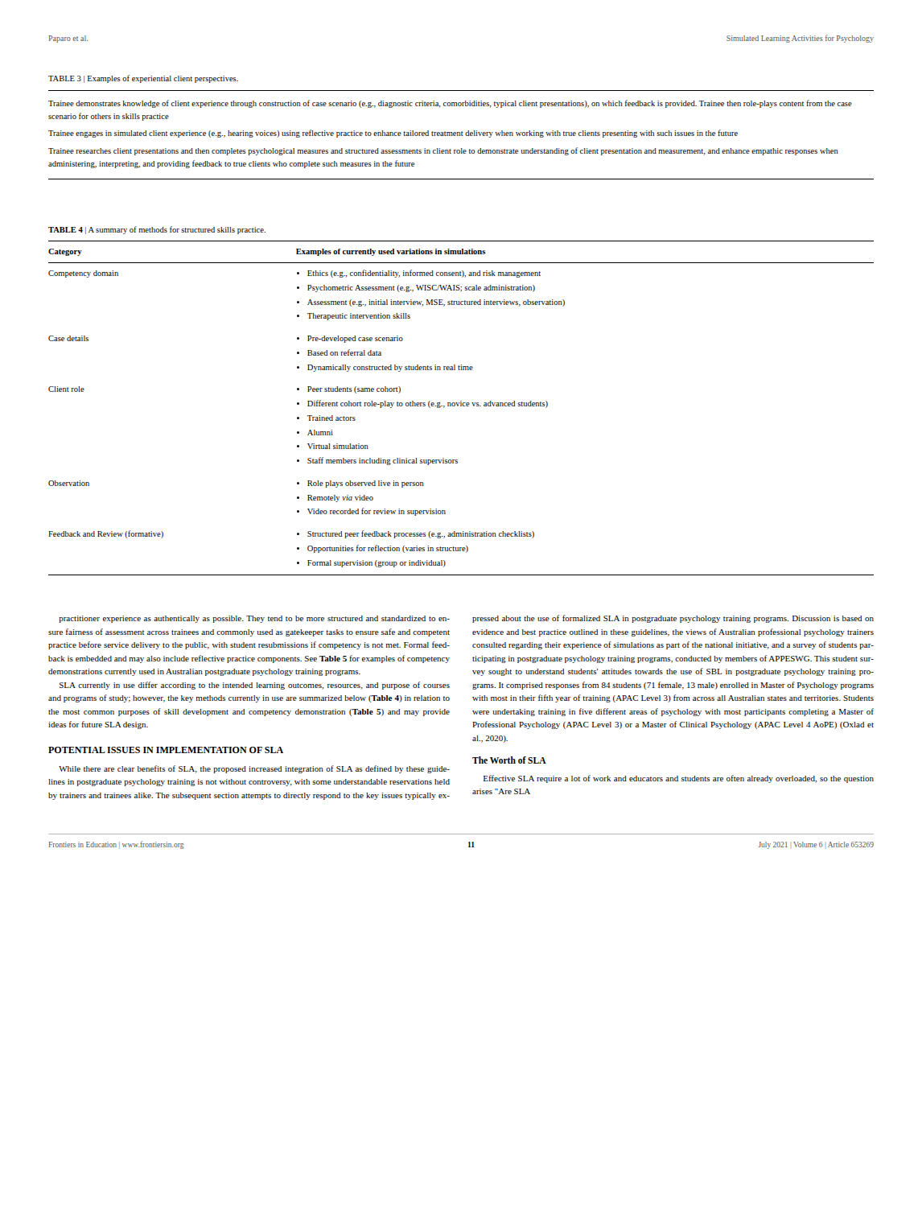Paparo et al.
Simulated Learning Activities for Psychology
TABLE 3 | Examples of experiential client perspectives.
| Trainee demonstrates knowledge of client experience through construction of case scenario (e.g., diagnostic criteria, comorbidities, typical client presentations), on which feedback is provided. Trainee then role-plays content from the case scenario for others in skills practice |
| Trainee engages in simulated client experience (e.g., hearing voices) using reflective practice to enhance tailored treatment delivery when working with true clients presenting with such issues in the future |
| Trainee researches client presentations and then completes psychological measures and structured assessments in client role to demonstrate understanding of client presentation and measurement, and enhance empathic responses when administering, interpreting, and providing feedback to true clients who complete such measures in the future |
TABLE 4 | A summary of methods for structured skills practice.
| Category | Examples of currently used variations in simulations |
| --- | --- |
| Competency domain | Ethics (e.g., confidentiality, informed consent), and risk management Psychometric Assessment (e.g., WISC/WAIS; scale administration) Assessment (e.g., initial interview, MSE, structured interviews, observation) Therapeutic intervention skills |
| Case details | Pre-developed case scenario Based on referral data Dynamically constructed by students in real time |
| Client role | Peer students (same cohort) Different cohort role-play to others (e.g., novice vs. advanced students) Trained actors Alumni Virtual simulation Staff members including clinical supervisors |
| Observation | Role plays observed live in person Remotely via video Video recorded for review in supervision |
| Feedback and Review (formative) | Structured peer feedback processes (e.g., administration checklists) Opportunities for reflection (varies in structure) Formal supervision (group or individual) |
practitioner experience as authentically as possible. They tend to be more structured and standardized to ensure fairness of assessment across trainees and commonly used as gatekeeper tasks to ensure safe and competent practice before service delivery to the public, with student resubmissions if competency is not met. Formal feedback is embedded and may also include reflective practice components. See Table 5 for examples of competency demonstrations currently used in Australian postgraduate psychology training programs.
SLA currently in use differ according to the intended learning outcomes, resources, and purpose of courses and programs of study; however, the key methods currently in use are summarized below (Table 4) in relation to the most common purposes of skill development and competency demonstration (Table 5) and may provide ideas for future SLA design.
Potential Issues in Implementation of SLA
While there are clear benefits of SLA, the proposed increased integration of SLA as defined by these guidelines in postgraduate psychology training is not without controversy, with some understandable reservations held by trainers and trainees alike. The subsequent section attempts to directly respond to the key issues typically expressed about the use of formalized SLA in postgraduate psychology training programs. Discussion is based on evidence and best practice outlined in these guidelines, the views of Australian professional psychology trainers consulted regarding their experience of simulations as part of the national initiative, and a survey of students participating in postgraduate psychology training programs, conducted by members of APPESWG. This student survey sought to understand students' attitudes towards the use of SBL in postgraduate psychology training programs. It comprised responses from 84 students (71 female, 13 male) enrolled in Master of Psychology programs with most in their fifth year of training (APAC Level 3) from across all Australian states and territories. Students were undertaking training in five different areas of psychology with most participants completing a Master of Professional Psychology (APAC Level 3) or a Master of Clinical Psychology (APAC Level 4 AoPE) (Oxlad et al., 2020).
The Worth of SLA
Effective SLA require a lot of work and educators and students are often already overloaded, so the question arises "Are SLA
Frontiers in Education | www.frontiersin.org
11
July 2021 | Volume 6 | Article 653269